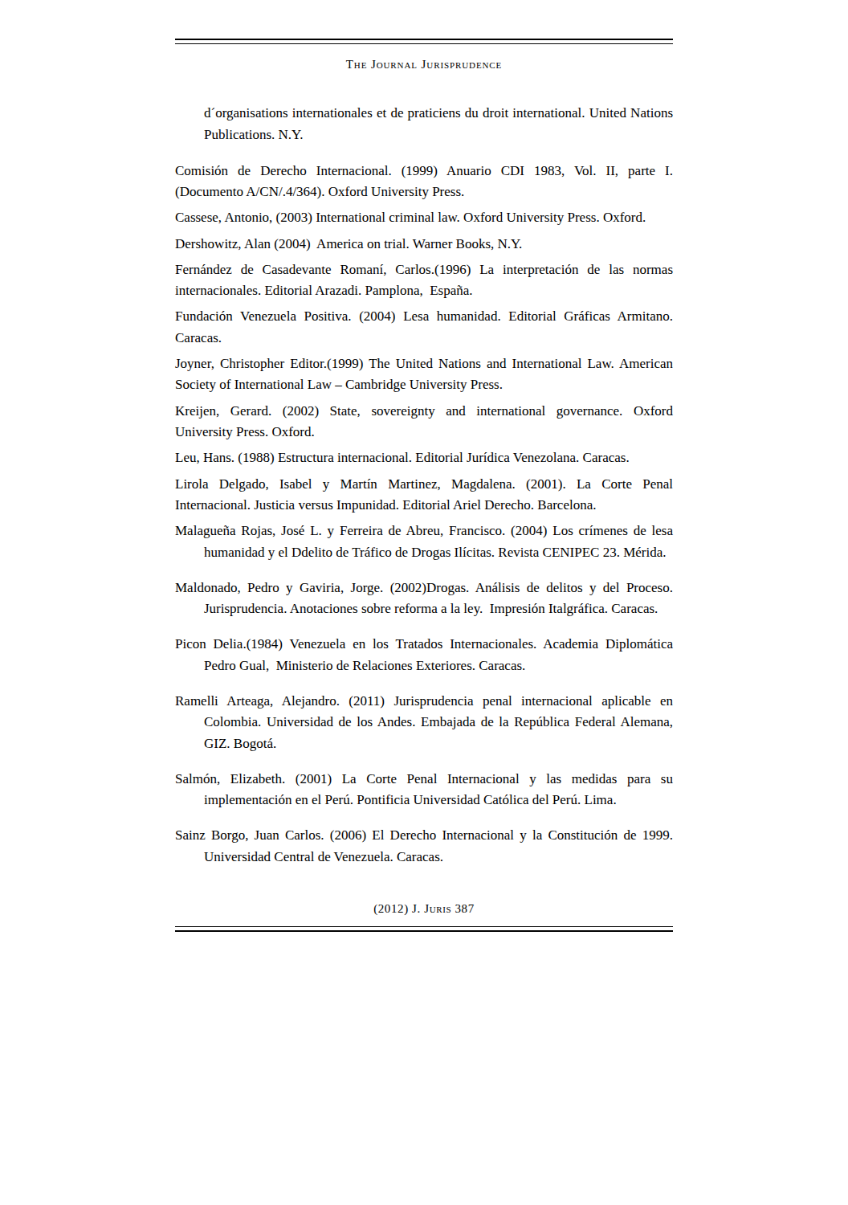The Journal Jurisprudence
d´organisations internationales et de praticiens du droit international. United Nations Publications. N.Y.
Comisión de Derecho Internacional. (1999) Anuario CDI 1983, Vol. II, parte I. (Documento A/CN/.4/364). Oxford University Press.
Cassese, Antonio, (2003) International criminal law. Oxford University Press. Oxford.
Dershowitz, Alan (2004) America on trial. Warner Books, N.Y.
Fernández de Casadevante Romaní, Carlos.(1996) La interpretación de las normas internacionales. Editorial Arazadi. Pamplona, España.
Fundación Venezuela Positiva. (2004) Lesa humanidad. Editorial Gráficas Armitano. Caracas.
Joyner, Christopher Editor.(1999) The United Nations and International Law. American Society of International Law – Cambridge University Press.
Kreijen, Gerard. (2002) State, sovereignty and international governance. Oxford University Press. Oxford.
Leu, Hans. (1988) Estructura internacional. Editorial Jurídica Venezolana. Caracas.
Lirola Delgado, Isabel y Martín Martinez, Magdalena. (2001). La Corte Penal Internacional. Justicia versus Impunidad. Editorial Ariel Derecho. Barcelona.
Malagueña Rojas, José L. y Ferreira de Abreu, Francisco. (2004) Los crímenes de lesa humanidad y el Ddelito de Tráfico de Drogas Ilícitas. Revista CENIPEC 23. Mérida.
Maldonado, Pedro y Gaviria, Jorge. (2002)Drogas. Análisis de delitos y del Proceso. Jurisprudencia. Anotaciones sobre reforma a la ley. Impresión Italgráfica. Caracas.
Picon Delia.(1984) Venezuela en los Tratados Internacionales. Academia Diplomática Pedro Gual, Ministerio de Relaciones Exteriores. Caracas.
Ramelli Arteaga, Alejandro. (2011) Jurisprudencia penal internacional aplicable en Colombia. Universidad de los Andes. Embajada de la República Federal Alemana, GIZ. Bogotá.
Salmón, Elizabeth. (2001) La Corte Penal Internacional y las medidas para su implementación en el Perú. Pontificia Universidad Católica del Perú. Lima.
Sainz Borgo, Juan Carlos. (2006) El Derecho Internacional y la Constitución de 1999. Universidad Central de Venezuela. Caracas.
(2012) J. Juris 387